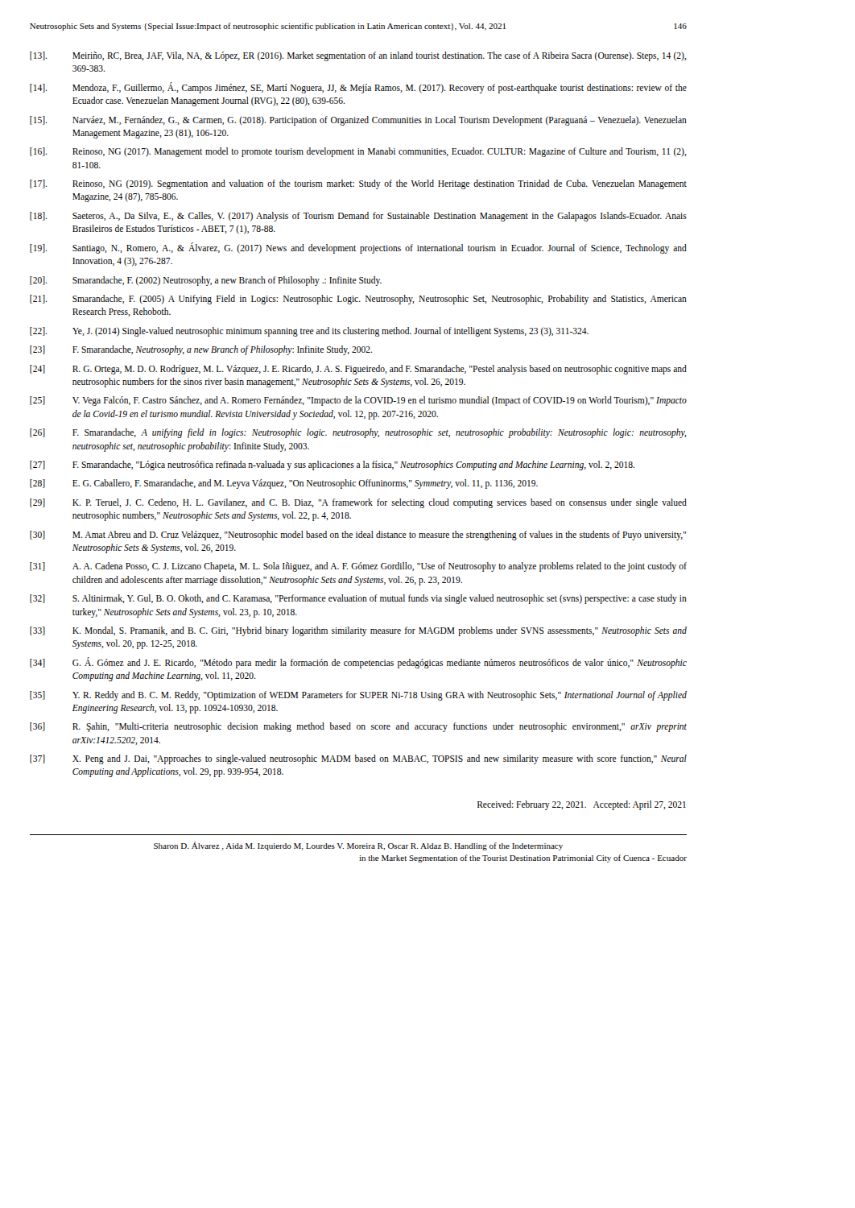146 Neutrosophic Sets and Systems {Special Issue:Impact of neutrosophic scientific publication in Latin American context}, Vol. 44, 2021
[13]. Meiriño, RC, Brea, JAF, Vila, NA, & López, ER (2016). Market segmentation of an inland tourist destination. The case of A Ribeira Sacra (Ourense). Steps, 14 (2), 369-383.
[14]. Mendoza, F., Guillermo, Á., Campos Jiménez, SE, Martí Noguera, JJ, & Mejía Ramos, M. (2017). Recovery of post-earthquake tourist destinations: review of the Ecuador case. Venezuelan Management Journal (RVG), 22 (80), 639-656.
[15]. Narváez, M., Fernández, G., & Carmen, G. (2018). Participation of Organized Communities in Local Tourism Development (Paraguaná – Venezuela). Venezuelan Management Magazine, 23 (81), 106-120.
[16]. Reinoso, NG (2017). Management model to promote tourism development in Manabi communities, Ecuador. CULTUR: Magazine of Culture and Tourism, 11 (2), 81-108.
[17]. Reinoso, NG (2019). Segmentation and valuation of the tourism market: Study of the World Heritage destination Trinidad de Cuba. Venezuelan Management Magazine, 24 (87), 785-806.
[18]. Saeteros, A., Da Silva, E., & Calles, V. (2017) Analysis of Tourism Demand for Sustainable Destination Management in the Galapagos Islands-Ecuador. Anais Brasileiros de Estudos Turísticos - ABET, 7 (1), 78-88.
[19]. Santiago, N., Romero, A., & Álvarez, G. (2017) News and development projections of international tourism in Ecuador. Journal of Science, Technology and Innovation, 4 (3), 276-287.
[20]. Smarandache, F. (2002) Neutrosophy, a new Branch of Philosophy .: Infinite Study.
[21]. Smarandache, F. (2005) A Unifying Field in Logics: Neutrosophic Logic. Neutrosophy, Neutrosophic Set, Neutrosophic, Probability and Statistics, American Research Press, Rehoboth.
[22]. Ye, J. (2014) Single-valued neutrosophic minimum spanning tree and its clustering method. Journal of intelligent Systems, 23 (3), 311-324.
[23] F. Smarandache, Neutrosophy, a new Branch of Philosophy: Infinite Study, 2002.
[24] R. G. Ortega, M. D. O. Rodríguez, M. L. Vázquez, J. E. Ricardo, J. A. S. Figueiredo, and F. Smarandache, "Pestel analysis based on neutrosophic cognitive maps and neutrosophic numbers for the sinos river basin management," Neutrosophic Sets & Systems, vol. 26, 2019.
[25] V. Vega Falcón, F. Castro Sánchez, and A. Romero Fernández, "Impacto de la COVID-19 en el turismo mundial (Impact of COVID-19 on World Tourism)," Impacto de la Covid-19 en el turismo mundial. Revista Universidad y Sociedad, vol. 12, pp. 207-216, 2020.
[26] F. Smarandache, A unifying field in logics: Neutrosophic logic. neutrosophy, neutrosophic set, neutrosophic probability: Neutrosophic logic: neutrosophy, neutrosophic set, neutrosophic probability: Infinite Study, 2003.
[27] F. Smarandache, "Lógica neutrosófica refinada n-valuada y sus aplicaciones a la física," Neutrosophics Computing and Machine Learning, vol. 2, 2018.
[28] E. G. Caballero, F. Smarandache, and M. Leyva Vázquez, "On Neutrosophic Offuninorms," Symmetry, vol. 11, p. 1136, 2019.
[29] K. P. Teruel, J. C. Cedeno, H. L. Gavilanez, and C. B. Diaz, "A framework for selecting cloud computing services based on consensus under single valued neutrosophic numbers," Neutrosophic Sets and Systems, vol. 22, p. 4, 2018.
[30] M. Amat Abreu and D. Cruz Velázquez, "Neutrosophic model based on the ideal distance to measure the strengthening of values in the students of Puyo university," Neutrosophic Sets & Systems, vol. 26, 2019.
[31] A. A. Cadena Posso, C. J. Lizcano Chapeta, M. L. Sola Iñiguez, and A. F. Gómez Gordillo, "Use of Neutrosophy to analyze problems related to the joint custody of children and adolescents after marriage dissolution," Neutrosophic Sets and Systems, vol. 26, p. 23, 2019.
[32] S. Altinirmak, Y. Gul, B. O. Okoth, and C. Karamasa, "Performance evaluation of mutual funds via single valued neutrosophic set (svns) perspective: a case study in turkey," Neutrosophic Sets and Systems, vol. 23, p. 10, 2018.
[33] K. Mondal, S. Pramanik, and B. C. Giri, "Hybrid binary logarithm similarity measure for MAGDM problems under SVNS assessments," Neutrosophic Sets and Systems, vol. 20, pp. 12-25, 2018.
[34] G. Á. Gómez and J. E. Ricardo, "Método para medir la formación de competencias pedagógicas mediante números neutrosóficos de valor único," Neutrosophic Computing and Machine Learning, vol. 11, 2020.
[35] Y. R. Reddy and B. C. M. Reddy, "Optimization of WEDM Parameters for SUPER Ni-718 Using GRA with Neutrosophic Sets," International Journal of Applied Engineering Research, vol. 13, pp. 10924-10930, 2018.
[36] R. Şahin, "Multi-criteria neutrosophic decision making method based on score and accuracy functions under neutrosophic environment," arXiv preprint arXiv:1412.5202, 2014.
[37] X. Peng and J. Dai, "Approaches to single-valued neutrosophic MADM based on MABAC, TOPSIS and new similarity measure with score function," Neural Computing and Applications, vol. 29, pp. 939-954, 2018.
Received: February 22, 2021. Accepted: April 27, 2021
Sharon D. Álvarez , Aida M. Izquierdo M, Lourdes V. Moreira R, Oscar R. Aldaz B. Handling of the Indeterminacy
in the Market Segmentation of the Tourist Destination Patrimonial City of Cuenca - Ecuador